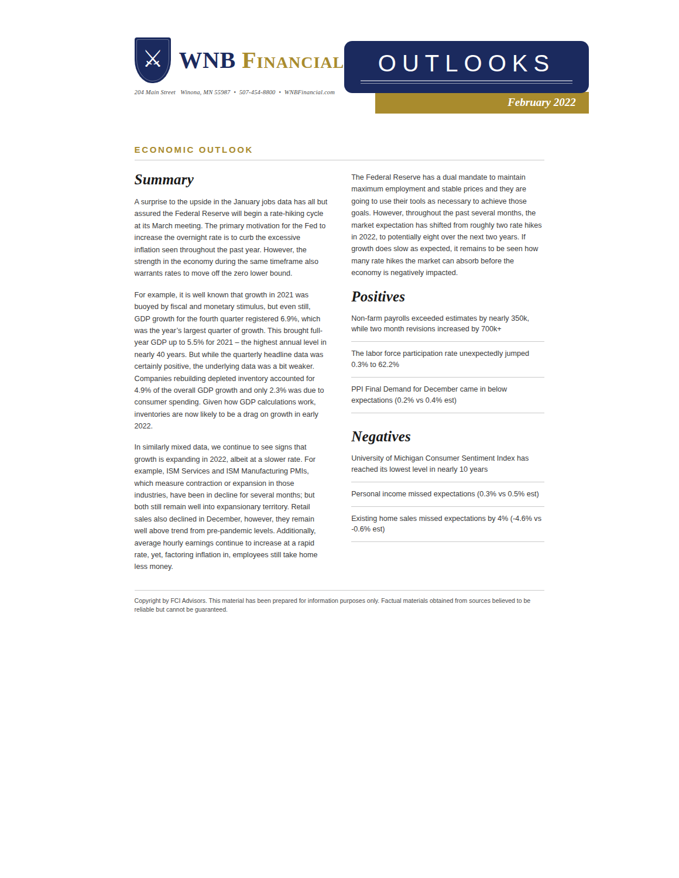⚔
WNB Financial
204 Main Street Winona, MN 55987 • 507-454-8800 • WNBFinancial.com
OUTLOOKS
February 2022
Economic Outlook
Summary
A surprise to the upside in the January jobs data has all but assured the Federal Reserve will begin a rate-hiking cycle at its March meeting. The primary motivation for the Fed to increase the overnight rate is to curb the excessive inflation seen throughout the past year. However, the strength in the economy during the same timeframe also warrants rates to move off the zero lower bound.
For example, it is well known that growth in 2021 was buoyed by fiscal and monetary stimulus, but even still, GDP growth for the fourth quarter registered 6.9%, which was the year’s largest quarter of growth. This brought full-year GDP up to 5.5% for 2021 – the highest annual level in nearly 40 years. But while the quarterly headline data was certainly positive, the underlying data was a bit weaker. Companies rebuilding depleted inventory accounted for 4.9% of the overall GDP growth and only 2.3% was due to consumer spending. Given how GDP calculations work, inventories are now likely to be a drag on growth in early 2022.
In similarly mixed data, we continue to see signs that growth is expanding in 2022, albeit at a slower rate. For example, ISM Services and ISM Manufacturing PMIs, which measure contraction or expansion in those industries, have been in decline for several months; but both still remain well into expansionary territory. Retail sales also declined in December, however, they remain well above trend from pre-pandemic levels. Additionally, average hourly earnings continue to increase at a rapid rate, yet, factoring inflation in, employees still take home less money.
The Federal Reserve has a dual mandate to maintain maximum employment and stable prices and they are going to use their tools as necessary to achieve those goals. However, throughout the past several months, the market expectation has shifted from roughly two rate hikes in 2022, to potentially eight over the next two years. If growth does slow as expected, it remains to be seen how many rate hikes the market can absorb before the economy is negatively impacted.
Positives
Non-farm payrolls exceeded estimates by nearly 350k, while two month revisions increased by 700k+
The labor force participation rate unexpectedly jumped 0.3% to 62.2%
PPI Final Demand for December came in below expectations (0.2% vs 0.4% est)
Negatives
University of Michigan Consumer Sentiment Index has reached its lowest level in nearly 10 years
Personal income missed expectations (0.3% vs 0.5% est)
Existing home sales missed expectations by 4% (-4.6% vs -0.6% est)
Copyright by FCI Advisors. This material has been prepared for information purposes only. Factual materials obtained from sources believed to be reliable but cannot be guaranteed.